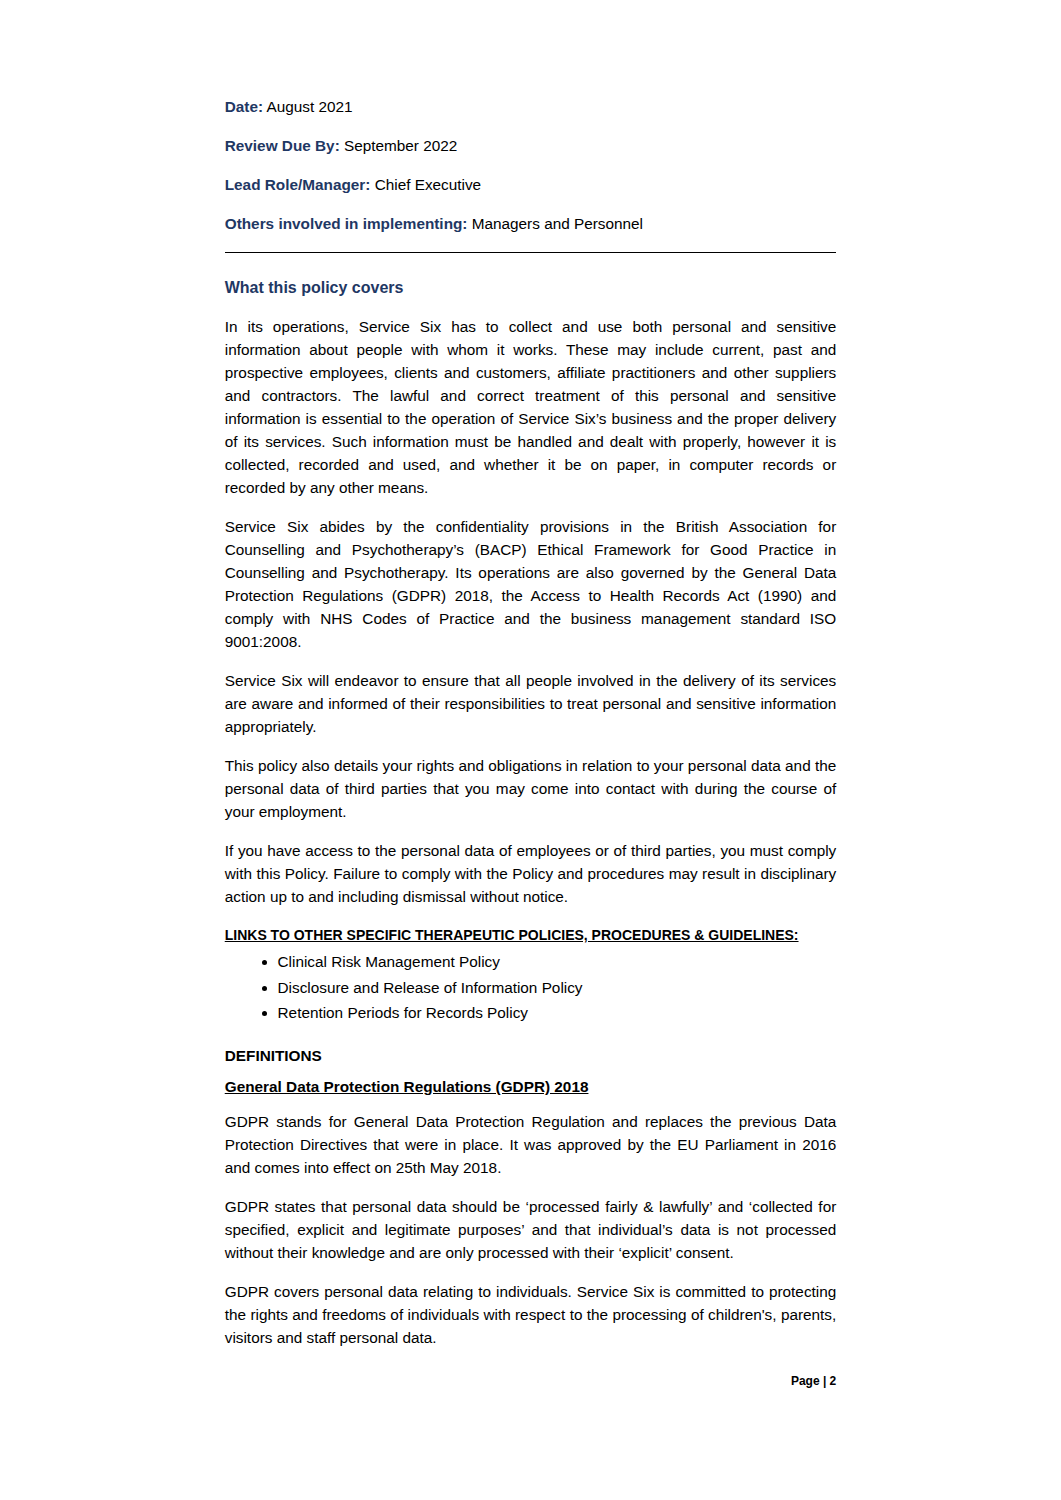Date: August 2021
Review Due By: September 2022
Lead Role/Manager: Chief Executive
Others involved in implementing: Managers and Personnel
What this policy covers
In its operations, Service Six has to collect and use both personal and sensitive information about people with whom it works. These may include current, past and prospective employees, clients and customers, affiliate practitioners and other suppliers and contractors. The lawful and correct treatment of this personal and sensitive information is essential to the operation of Service Six’s business and the proper delivery of its services. Such information must be handled and dealt with properly, however it is collected, recorded and used, and whether it be on paper, in computer records or recorded by any other means.
Service Six abides by the confidentiality provisions in the British Association for Counselling and Psychotherapy’s (BACP) Ethical Framework for Good Practice in Counselling and Psychotherapy. Its operations are also governed by the General Data Protection Regulations (GDPR) 2018, the Access to Health Records Act (1990) and comply with NHS Codes of Practice and the business management standard ISO 9001:2008.
Service Six will endeavor to ensure that all people involved in the delivery of its services are aware and informed of their responsibilities to treat personal and sensitive information appropriately.
This policy also details your rights and obligations in relation to your personal data and the personal data of third parties that you may come into contact with during the course of your employment.
If you have access to the personal data of employees or of third parties, you must comply with this Policy. Failure to comply with the Policy and procedures may result in disciplinary action up to and including dismissal without notice.
LINKS TO OTHER SPECIFIC THERAPEUTIC POLICIES, PROCEDURES & GUIDELINES:
Clinical Risk Management Policy
Disclosure and Release of Information Policy
Retention Periods for Records Policy
DEFINITIONS
General Data Protection Regulations (GDPR) 2018
GDPR stands for General Data Protection Regulation and replaces the previous Data Protection Directives that were in place. It was approved by the EU Parliament in 2016 and comes into effect on 25th May 2018.
GDPR states that personal data should be ‘processed fairly & lawfully’ and ‘collected for specified, explicit and legitimate purposes’ and that individual’s data is not processed without their knowledge and are only processed with their ‘explicit’ consent.
GDPR covers personal data relating to individuals. Service Six is committed to protecting the rights and freedoms of individuals with respect to the processing of children's, parents, visitors and staff personal data.
Page | 2